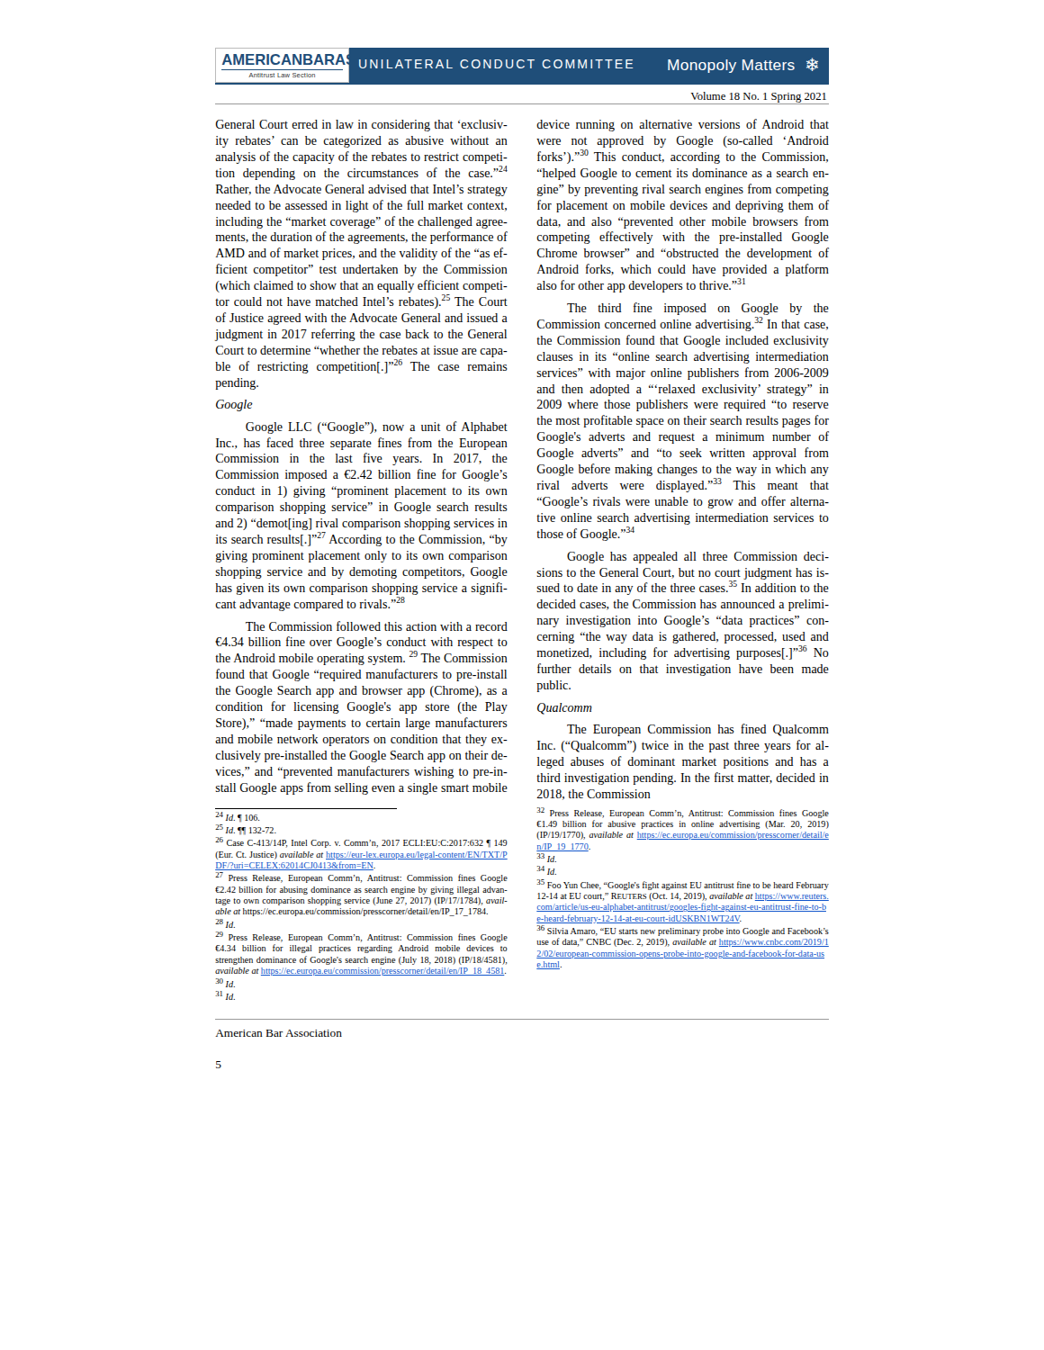AMERICANBARASSOCIATION
Antitrust Law Section
Unilateral Conduct Committee
Monopoly Matters ❄
Volume 18 No. 1 Spring 2021
General Court erred in law in considering that ‘exclusivity rebates’ can be categorized as abusive without an analysis of the capacity of the rebates to restrict competition depending on the circumstances of the case.”24 Rather, the Advocate General advised that Intel’s strategy needed to be assessed in light of the full market context, including the “market coverage” of the challenged agreements, the duration of the agreements, the performance of AMD and of market prices, and the validity of the “as efficient competitor” test undertaken by the Commission (which claimed to show that an equally efficient competitor could not have matched Intel’s rebates).25 The Court of Justice agreed with the Advocate General and issued a judgment in 2017 referring the case back to the General Court to determine “whether the rebates at issue are capable of restricting competition[.]”26 The case remains pending.
Google
Google LLC (“Google”), now a unit of Alphabet Inc., has faced three separate fines from the European Commission in the last five years. In 2017, the Commission imposed a €2.42 billion fine for Google’s conduct in 1) giving “prominent placement to its own comparison shopping service” in Google search results and 2) “demot[ing] rival comparison shopping services in its search results[.]”27 According to the Commission, “by giving prominent placement only to its own comparison shopping service and by demoting competitors, Google has given its own comparison shopping service a significant advantage compared to rivals.”28
The Commission followed this action with a record €4.34 billion fine over Google’s conduct with respect to the Android mobile operating system. 29 The Commission found that Google “required manufacturers to pre-install the Google Search app and browser app (Chrome), as a condition for licensing Google's app store (the Play Store),” “made payments to certain large manufacturers and mobile network operators on condition that they exclusively pre-installed the Google Search app on their devices,” and “prevented manufacturers wishing to pre-install Google apps from selling even a single smart mobile device running on alternative versions of Android that were not approved by Google (so-called ‘Android forks’).”30 This conduct, according to the Commission, “helped Google to cement its dominance as a search engine” by preventing rival search engines from competing for placement on mobile devices and depriving them of data, and also “prevented other mobile browsers from competing effectively with the pre-installed Google Chrome browser” and “obstructed the development of Android forks, which could have provided a platform also for other app developers to thrive.”31
The third fine imposed on Google by the Commission concerned online advertising.32 In that case, the Commission found that Google included exclusivity clauses in its “online search advertising intermediation services” with major online publishers from 2006-2009 and then adopted a “‘relaxed exclusivity’ strategy” in 2009 where those publishers were required “to reserve the most profitable space on their search results pages for Google's adverts and request a minimum number of Google adverts” and “to seek written approval from Google before making changes to the way in which any rival adverts were displayed.”33 This meant that “Google’s rivals were unable to grow and offer alternative online search advertising intermediation services to those of Google.”34
Google has appealed all three Commission decisions to the General Court, but no court judgment has issued to date in any of the three cases.35 In addition to the decided cases, the Commission has announced a preliminary investigation into Google’s “data practices” concerning “the way data is gathered, processed, used and monetized, including for advertising purposes[.]”36 No further details on that investigation have been made public.
Qualcomm
The European Commission has fined Qualcomm Inc. (“Qualcomm”) twice in the past three years for alleged abuses of dominant market positions and has a third investigation pending. In the first matter, decided in 2018, the Commission
24 Id. ¶ 106.
25 Id. ¶¶ 132-72.
26 Case C-413/14P, Intel Corp. v. Comm’n, 2017 ECLI:EU:C:2017:632 ¶ 149 (Eur. Ct. Justice) available at https://eur-lex.europa.eu/legal-content/EN/TXT/PDF/?uri=CELEX:62014CJ0413&from=EN.
27 Press Release, European Comm’n, Antitrust: Commission fines Google €2.42 billion for abusing dominance as search engine by giving illegal advantage to own comparison shopping service (June 27, 2017) (IP/17/1784), available at https://ec.europa.eu/commission/presscorner/detail/en/IP_17_1784.
28 Id.
29 Press Release, European Comm’n, Antitrust: Commission fines Google €4.34 billion for illegal practices regarding Android mobile devices to strengthen dominance of Google's search engine (July 18, 2018) (IP/18/4581), available at https://ec.europa.eu/commission/presscorner/detail/en/IP_18_4581.
30 Id.
31 Id.
32 Press Release, European Comm’n, Antitrust: Commission fines Google €1.49 billion for abusive practices in online advertising (Mar. 20, 2019) (IP/19/1770), available at https://ec.europa.eu/commission/presscorner/detail/en/IP_19_1770.
33 Id.
34 Id.
35 Foo Yun Chee, “Google's fight against EU antitrust fine to be heard February 12-14 at EU court,” REUTERS (Oct. 14, 2019), available at https://www.reuters.com/article/us-eu-alphabet-antitrust/googles-fight-against-eu-antitrust-fine-to-be-heard-february-12-14-at-eu-court-idUSKBN1WT24V.
36 Silvia Amaro, “EU starts new preliminary probe into Google and Facebook’s use of data,” CNBC (Dec. 2, 2019), available at https://www.cnbc.com/2019/12/02/european-commission-opens-probe-into-google-and-facebook-for-data-use.html.
American Bar Association
5